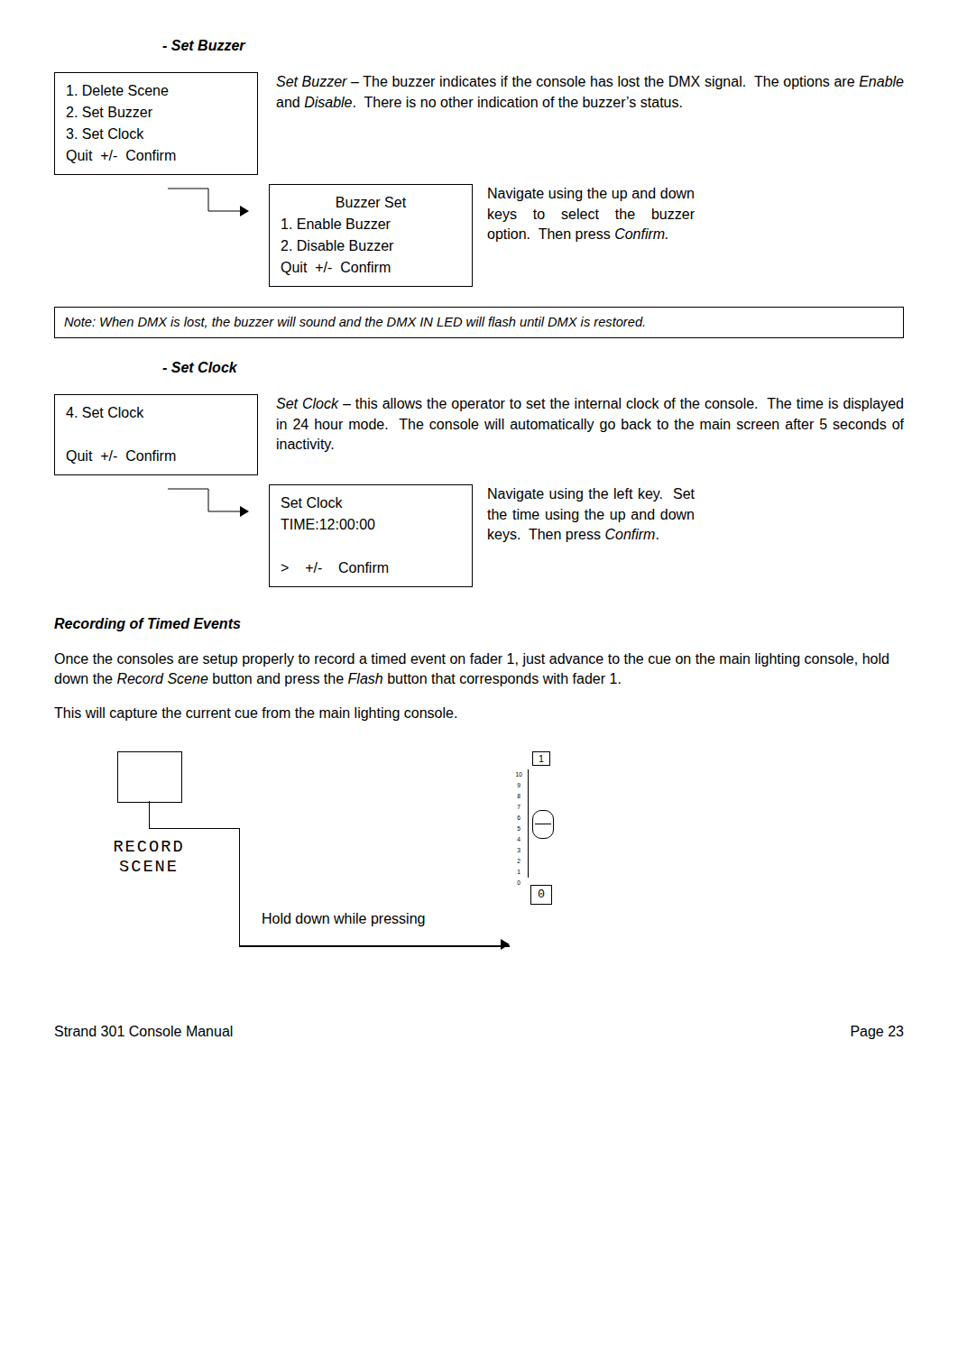- Set Buzzer
1. Delete Scene
2. Set Buzzer
3. Set Clock
Quit +/- Confirm
Set Buzzer – The buzzer indicates if the console has lost the DMX signal. The options are Enable and Disable. There is no other indication of the buzzer’s status.
Buzzer Set
1. Enable Buzzer
2. Disable Buzzer
Quit +/- Confirm
Navigate using the up and down keys to select the buzzer option. Then press Confirm.
Note: When DMX is lost, the buzzer will sound and the DMX IN LED will flash until DMX is restored.
- Set Clock
4. Set Clock
Quit +/- Confirm
Set Clock – this allows the operator to set the internal clock of the console. The time is displayed in 24 hour mode. The console will automatically go back to the main screen after 5 seconds of inactivity.
Set Clock
TIME:12:00:00
> +/- Confirm
Navigate using the left key. Set the time using the up and down keys. Then press Confirm.
Recording of Timed Events
Once the consoles are setup properly to record a timed event on fader 1, just advance to the cue on the main lighting console, hold down the Record Scene button and press the Flash button that corresponds with fader 1.
This will capture the current cue from the main lighting console.
RECORD
SCENE
Hold down while pressing
1
10
9
8
7
6
5
4
3
2
1
0
0
Strand 301 Console Manual Page 23